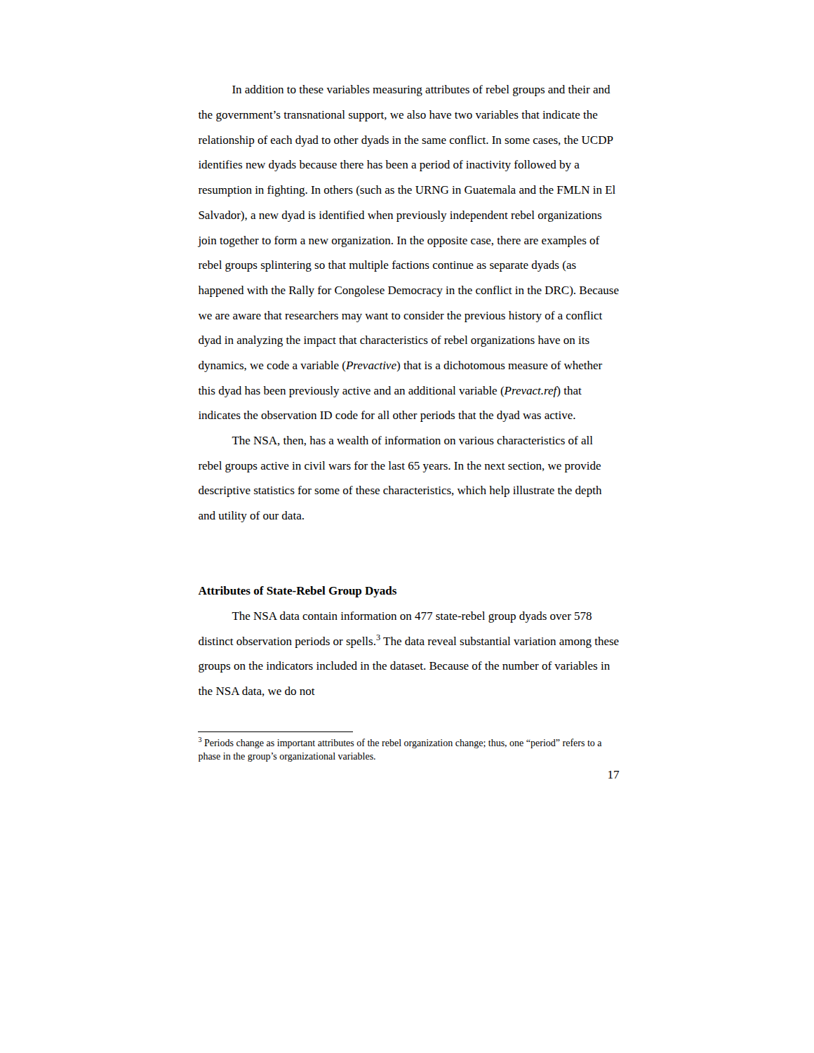In addition to these variables measuring attributes of rebel groups and their and the government’s transnational support, we also have two variables that indicate the relationship of each dyad to other dyads in the same conflict. In some cases, the UCDP identifies new dyads because there has been a period of inactivity followed by a resumption in fighting. In others (such as the URNG in Guatemala and the FMLN in El Salvador), a new dyad is identified when previously independent rebel organizations join together to form a new organization. In the opposite case, there are examples of rebel groups splintering so that multiple factions continue as separate dyads (as happened with the Rally for Congolese Democracy in the conflict in the DRC). Because we are aware that researchers may want to consider the previous history of a conflict dyad in analyzing the impact that characteristics of rebel organizations have on its dynamics, we code a variable (Prevactive) that is a dichotomous measure of whether this dyad has been previously active and an additional variable (Prevact.ref) that indicates the observation ID code for all other periods that the dyad was active.
The NSA, then, has a wealth of information on various characteristics of all rebel groups active in civil wars for the last 65 years. In the next section, we provide descriptive statistics for some of these characteristics, which help illustrate the depth and utility of our data.
Attributes of State-Rebel Group Dyads
The NSA data contain information on 477 state-rebel group dyads over 578 distinct observation periods or spells.3 The data reveal substantial variation among these groups on the indicators included in the dataset. Because of the number of variables in the NSA data, we do not
3 Periods change as important attributes of the rebel organization change; thus, one “period” refers to a phase in the group’s organizational variables.
17